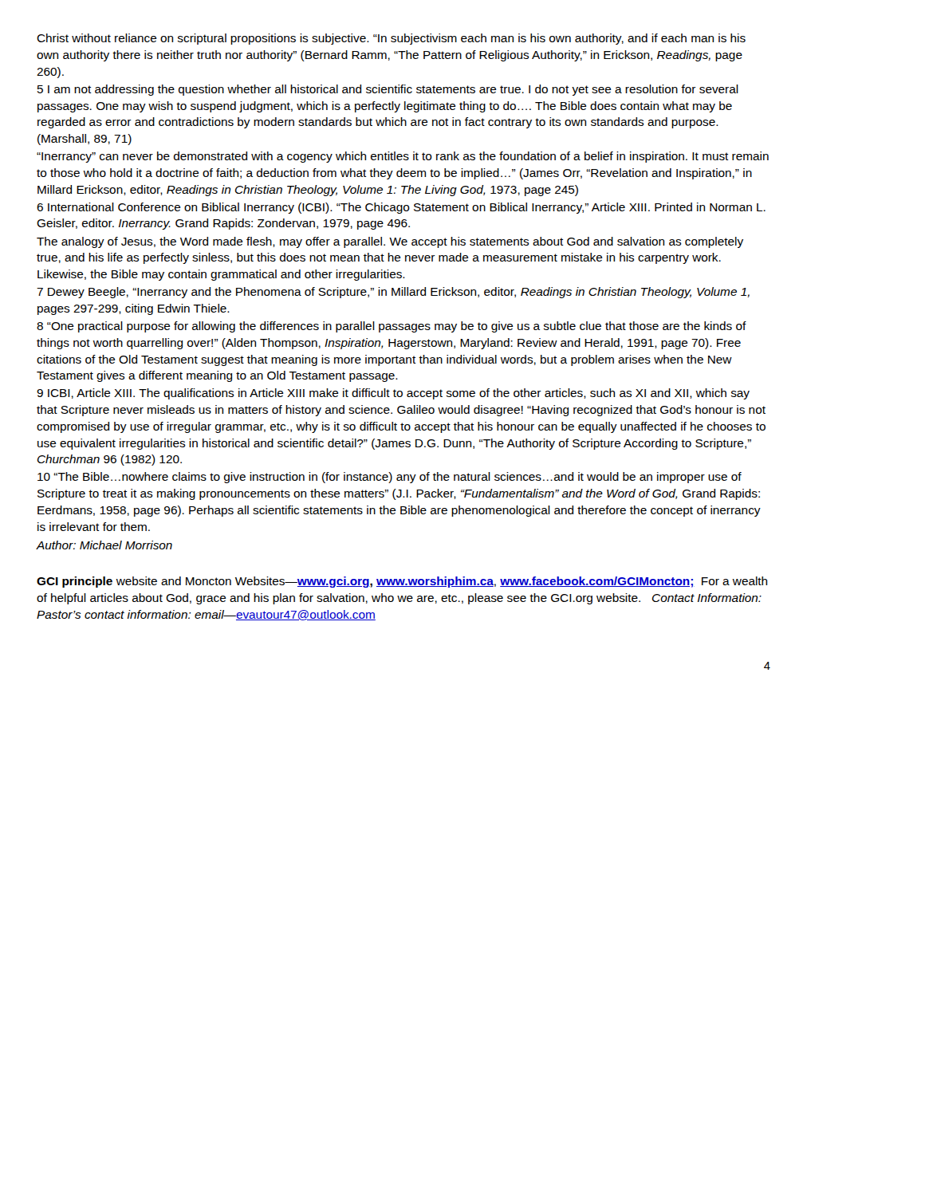Christ without reliance on scriptural propositions is subjective. “In subjectivism each man is his own authority, and if each man is his own authority there is neither truth nor authority” (Bernard Ramm, “The Pattern of Religious Authority,” in Erickson, Readings, page 260).
5 I am not addressing the question whether all historical and scientific statements are true. I do not yet see a resolution for several passages. One may wish to suspend judgment, which is a perfectly legitimate thing to do…. The Bible does contain what may be regarded as error and contradictions by modern standards but which are not in fact contrary to its own standards and purpose. (Marshall, 89, 71)
“Inerrancy” can never be demonstrated with a cogency which entitles it to rank as the foundation of a belief in inspiration. It must remain to those who hold it a doctrine of faith; a deduction from what they deem to be implied…” (James Orr, “Revelation and Inspiration,” in Millard Erickson, editor, Readings in Christian Theology, Volume 1: The Living God, 1973, page 245)
6 International Conference on Biblical Inerrancy (ICBI). “The Chicago Statement on Biblical Inerrancy,” Article XIII. Printed in Norman L. Geisler, editor. Inerrancy. Grand Rapids: Zondervan, 1979, page 496.
The analogy of Jesus, the Word made flesh, may offer a parallel. We accept his statements about God and salvation as completely true, and his life as perfectly sinless, but this does not mean that he never made a measurement mistake in his carpentry work. Likewise, the Bible may contain grammatical and other irregularities.
7 Dewey Beegle, “Inerrancy and the Phenomena of Scripture,” in Millard Erickson, editor, Readings in Christian Theology, Volume 1, pages 297-299, citing Edwin Thiele.
8 “One practical purpose for allowing the differences in parallel passages may be to give us a subtle clue that those are the kinds of things not worth quarrelling over!” (Alden Thompson, Inspiration, Hagerstown, Maryland: Review and Herald, 1991, page 70). Free citations of the Old Testament suggest that meaning is more important than individual words, but a problem arises when the New Testament gives a different meaning to an Old Testament passage.
9 ICBI, Article XIII. The qualifications in Article XIII make it difficult to accept some of the other articles, such as XI and XII, which say that Scripture never misleads us in matters of history and science. Galileo would disagree! “Having recognized that God’s honour is not compromised by use of irregular grammar, etc., why is it so difficult to accept that his honour can be equally unaffected if he chooses to use equivalent irregularities in historical and scientific detail?” (James D.G. Dunn, “The Authority of Scripture According to Scripture,” Churchman 96 (1982) 120.
10 “The Bible…nowhere claims to give instruction in (for instance) any of the natural sciences…and it would be an improper use of Scripture to treat it as making pronouncements on these matters” (J.I. Packer, “Fundamentalism” and the Word of God, Grand Rapids: Eerdmans, 1958, page 96). Perhaps all scientific statements in the Bible are phenomenological and therefore the concept of inerrancy is irrelevant for them.
Author: Michael Morrison
GCI principle website and Moncton Websites—www.gci.org, www.worshiphim.ca, www.facebook.com/GCIMoncton; For a wealth of helpful articles about God, grace and his plan for salvation, who we are, etc., please see the GCI.org website. Contact Information: Pastor’s contact information: email—evautour47@outlook.com
4